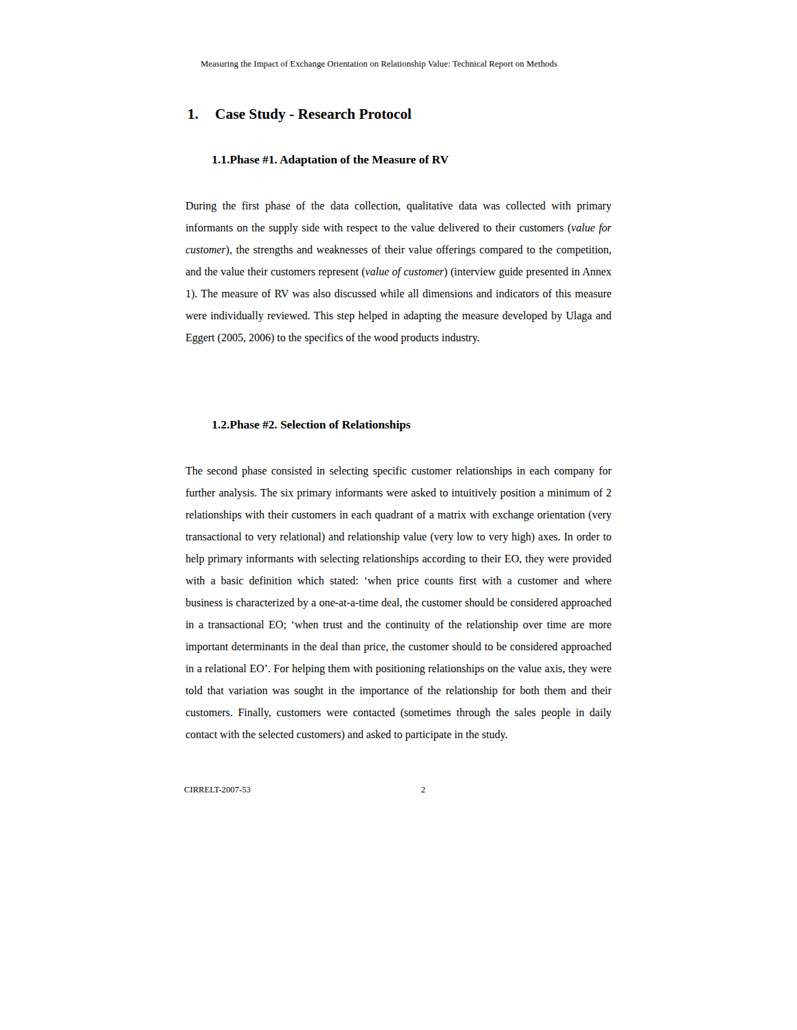Measuring the Impact of Exchange Orientation on Relationship Value: Technical Report on Methods
1. Case Study - Research Protocol
1.1. Phase #1. Adaptation of the Measure of RV
During the first phase of the data collection, qualitative data was collected with primary informants on the supply side with respect to the value delivered to their customers (value for customer), the strengths and weaknesses of their value offerings compared to the competition, and the value their customers represent (value of customer) (interview guide presented in Annex 1). The measure of RV was also discussed while all dimensions and indicators of this measure were individually reviewed. This step helped in adapting the measure developed by Ulaga and Eggert (2005, 2006) to the specifics of the wood products industry.
1.2. Phase #2. Selection of Relationships
The second phase consisted in selecting specific customer relationships in each company for further analysis. The six primary informants were asked to intuitively position a minimum of 2 relationships with their customers in each quadrant of a matrix with exchange orientation (very transactional to very relational) and relationship value (very low to very high) axes. In order to help primary informants with selecting relationships according to their EO, they were provided with a basic definition which stated: ‘when price counts first with a customer and where business is characterized by a one-at-a-time deal, the customer should be considered approached in a transactional EO; ‘when trust and the continuity of the relationship over time are more important determinants in the deal than price, the customer should to be considered approached in a relational EO’. For helping them with positioning relationships on the value axis, they were told that variation was sought in the importance of the relationship for both them and their customers. Finally, customers were contacted (sometimes through the sales people in daily contact with the selected customers) and asked to participate in the study.
CIRRELT-2007-53 2